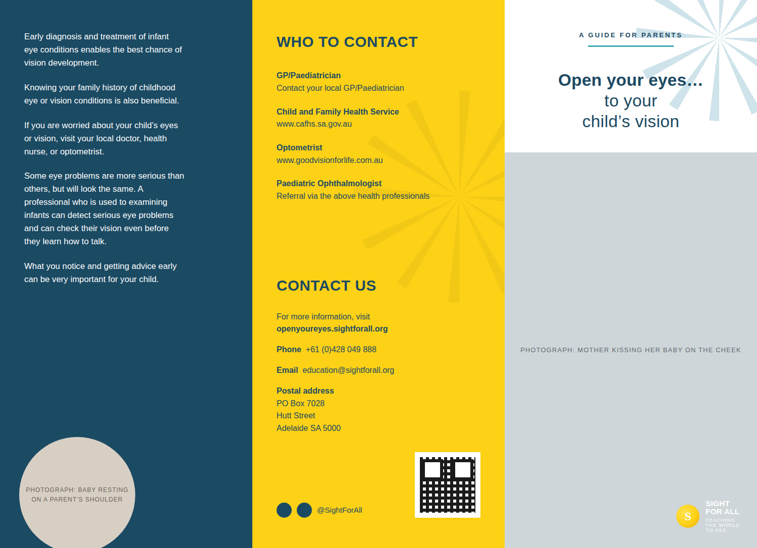Early diagnosis and treatment of infant eye conditions enables the best chance of vision development.
Knowing your family history of childhood eye or vision conditions is also beneficial.
If you are worried about your child’s eyes or vision, visit your local doctor, health nurse, or optometrist.
Some eye problems are more serious than others, but will look the same. A professional who is used to examining infants can detect serious eye problems and can check their vision even before they learn how to talk.
What you notice and getting advice early can be very important for your child.
Photograph: baby resting on a parent’s shoulder
Who to contact
GP/Paediatrician Contact your local GP/Paediatrician
Child and Family Health Service www.cafhs.sa.gov.au
Optometrist www.goodvisionforlife.com.au
Paediatric Ophthalmologist Referral via the above health professionals
Contact us
For more information, visit
openyoureyes.sightforall.org
Phone +61 (0)428 049 888
Email education@sightforall.org
Postal address
PO Box 7028
Hutt Street
Adelaide SA 5000
f t @SightForAll
A guide for parents
Open your eyes… to your child’s vision
Photograph: mother kissing her baby on the cheek
S
Sight
For All Teaching
the world
to see